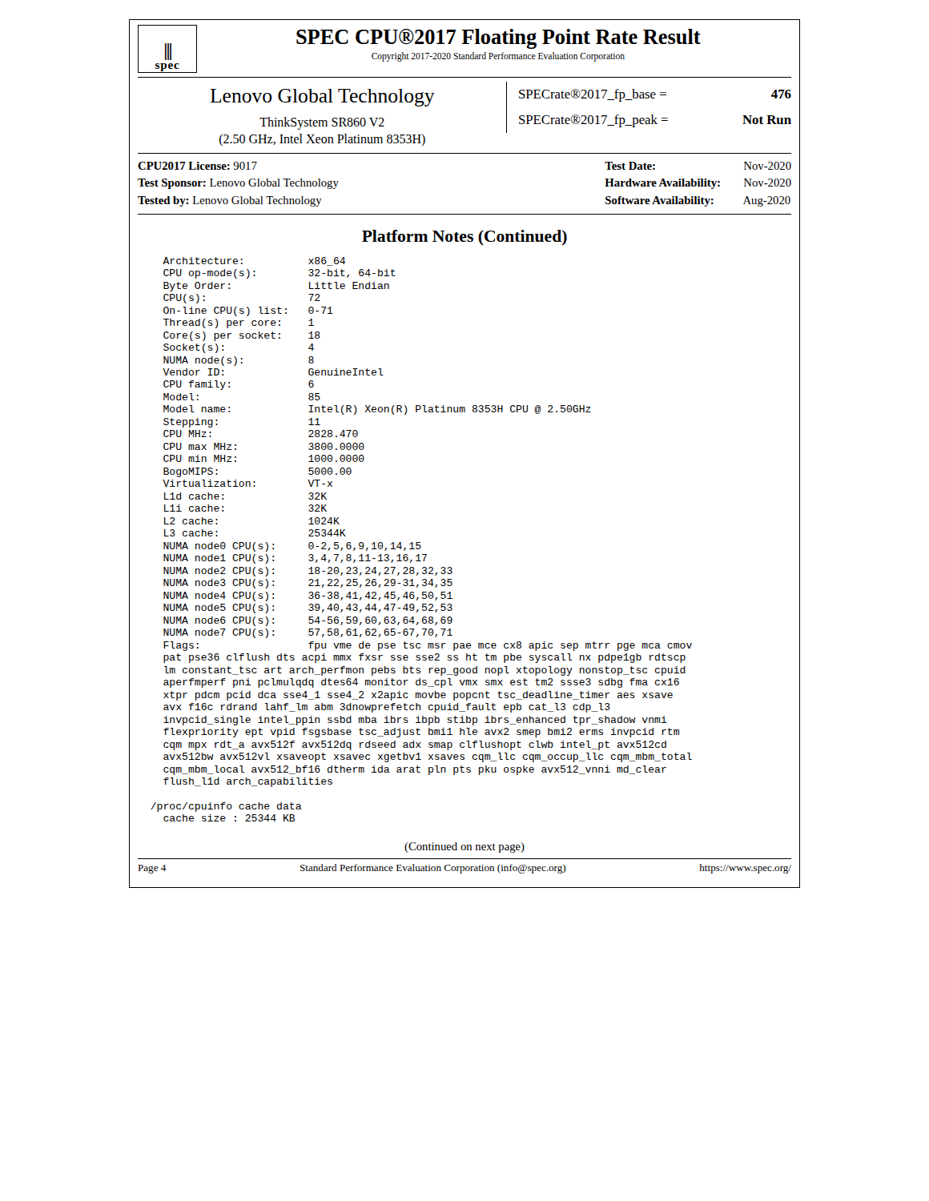|||
spec
SPEC CPU®2017 Floating Point Rate Result
Copyright 2017-2020 Standard Performance Evaluation Corporation
Lenovo Global Technology
ThinkSystem SR860 V2
(2.50 GHz, Intel Xeon Platinum 8353H)
SPECrate®2017_fp_base = 476
SPECrate®2017_fp_peak = Not Run
CPU2017 License: 9017
Test Sponsor: Lenovo Global Technology
Tested by: Lenovo Global Technology
Test Date: Nov-2020
Hardware Availability: Nov-2020
Software Availability: Aug-2020
Platform Notes (Continued)
    Architecture:          x86_64
    CPU op-mode(s):        32-bit, 64-bit
    Byte Order:            Little Endian
    CPU(s):                72
    On-line CPU(s) list:   0-71
    Thread(s) per core:    1
    Core(s) per socket:    18
    Socket(s):             4
    NUMA node(s):          8
    Vendor ID:             GenuineIntel
    CPU family:            6
    Model:                 85
    Model name:            Intel(R) Xeon(R) Platinum 8353H CPU @ 2.50GHz
    Stepping:              11
    CPU MHz:               2828.470
    CPU max MHz:           3800.0000
    CPU min MHz:           1000.0000
    BogoMIPS:              5000.00
    Virtualization:        VT-x
    L1d cache:             32K
    L1i cache:             32K
    L2 cache:              1024K
    L3 cache:              25344K
    NUMA node0 CPU(s):     0-2,5,6,9,10,14,15
    NUMA node1 CPU(s):     3,4,7,8,11-13,16,17
    NUMA node2 CPU(s):     18-20,23,24,27,28,32,33
    NUMA node3 CPU(s):     21,22,25,26,29-31,34,35
    NUMA node4 CPU(s):     36-38,41,42,45,46,50,51
    NUMA node5 CPU(s):     39,40,43,44,47-49,52,53
    NUMA node6 CPU(s):     54-56,59,60,63,64,68,69
    NUMA node7 CPU(s):     57,58,61,62,65-67,70,71
    Flags:                 fpu vme de pse tsc msr pae mce cx8 apic sep mtrr pge mca cmov
    pat pse36 clflush dts acpi mmx fxsr sse sse2 ss ht tm pbe syscall nx pdpe1gb rdtscp
    lm constant_tsc art arch_perfmon pebs bts rep_good nopl xtopology nonstop_tsc cpuid
    aperfmperf pni pclmulqdq dtes64 monitor ds_cpl vmx smx est tm2 ssse3 sdbg fma cx16
    xtpr pdcm pcid dca sse4_1 sse4_2 x2apic movbe popcnt tsc_deadline_timer aes xsave
    avx f16c rdrand lahf_lm abm 3dnowprefetch cpuid_fault epb cat_l3 cdp_l3
    invpcid_single intel_ppin ssbd mba ibrs ibpb stibp ibrs_enhanced tpr_shadow vnmi
    flexpriority ept vpid fsgsbase tsc_adjust bmi1 hle avx2 smep bmi2 erms invpcid rtm
    cqm mpx rdt_a avx512f avx512dq rdseed adx smap clflushopt clwb intel_pt avx512cd
    avx512bw avx512vl xsaveopt xsavec xgetbv1 xsaves cqm_llc cqm_occup_llc cqm_mbm_total
    cqm_mbm_local avx512_bf16 dtherm ida arat pln pts pku ospke avx512_vnni md_clear
    flush_l1d arch_capabilities

  /proc/cpuinfo cache data
    cache size : 25344 KB
(Continued on next page)
Page 4
Standard Performance Evaluation Corporation (info@spec.org)
https://www.spec.org/